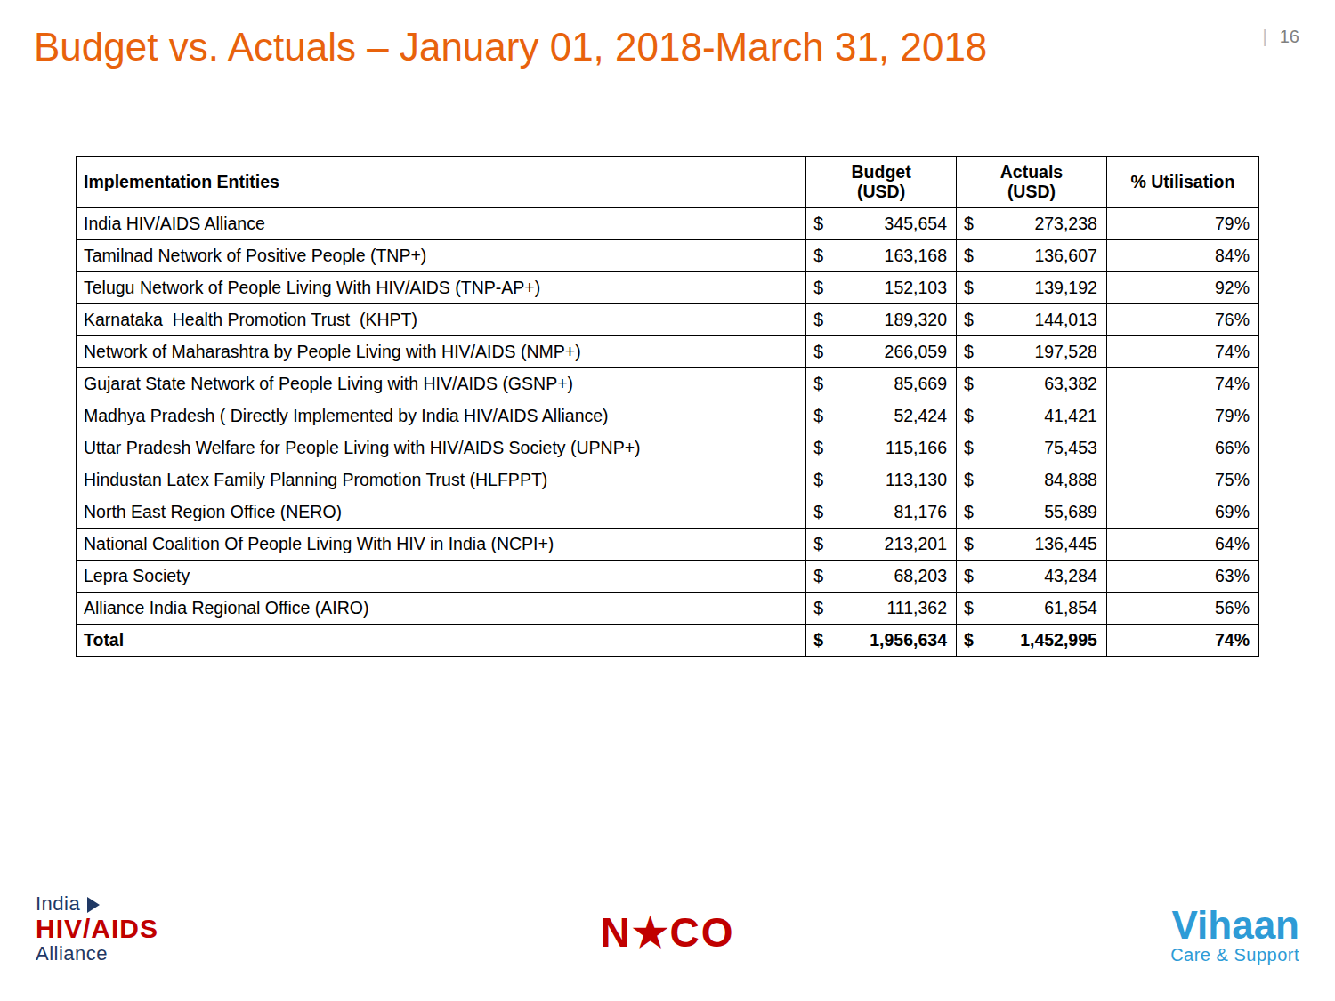Budget vs. Actuals – January 01, 2018-March 31, 2018
|16
| Implementation Entities | Budget (USD) | Actuals (USD) | % Utilisation |
| --- | --- | --- | --- |
| India HIV/AIDS Alliance | $ | 345,654 | $ | 273,238 | 79% |
| Tamilnad Network of Positive People (TNP+) | $ | 163,168 | $ | 136,607 | 84% |
| Telugu Network of People Living With HIV/AIDS (TNP-AP+) | $ | 152,103 | $ | 139,192 | 92% |
| Karnataka Health Promotion Trust (KHPT) | $ | 189,320 | $ | 144,013 | 76% |
| Network of Maharashtra by People Living with HIV/AIDS (NMP+) | $ | 266,059 | $ | 197,528 | 74% |
| Gujarat State Network of People Living with HIV/AIDS (GSNP+) | $ | 85,669 | $ | 63,382 | 74% |
| Madhya Pradesh ( Directly Implemented by India HIV/AIDS Alliance) | $ | 52,424 | $ | 41,421 | 79% |
| Uttar Pradesh Welfare for People Living with HIV/AIDS Society (UPNP+) | $ | 115,166 | $ | 75,453 | 66% |
| Hindustan Latex Family Planning Promotion Trust (HLFPPT) | $ | 113,130 | $ | 84,888 | 75% |
| North East Region Office (NERO) | $ | 81,176 | $ | 55,689 | 69% |
| National Coalition Of People Living With HIV in India (NCPI+) | $ | 213,201 | $ | 136,445 | 64% |
| Lepra Society | $ | 68,203 | $ | 43,284 | 63% |
| Alliance India Regional Office (AIRO) | $ | 111,362 | $ | 61,854 | 56% |
| Total | $ | 1,956,634 | $ | 1,452,995 | 74% |
India
HIV/AIDS
Alliance
N★CO
Vihaan
Care & Support